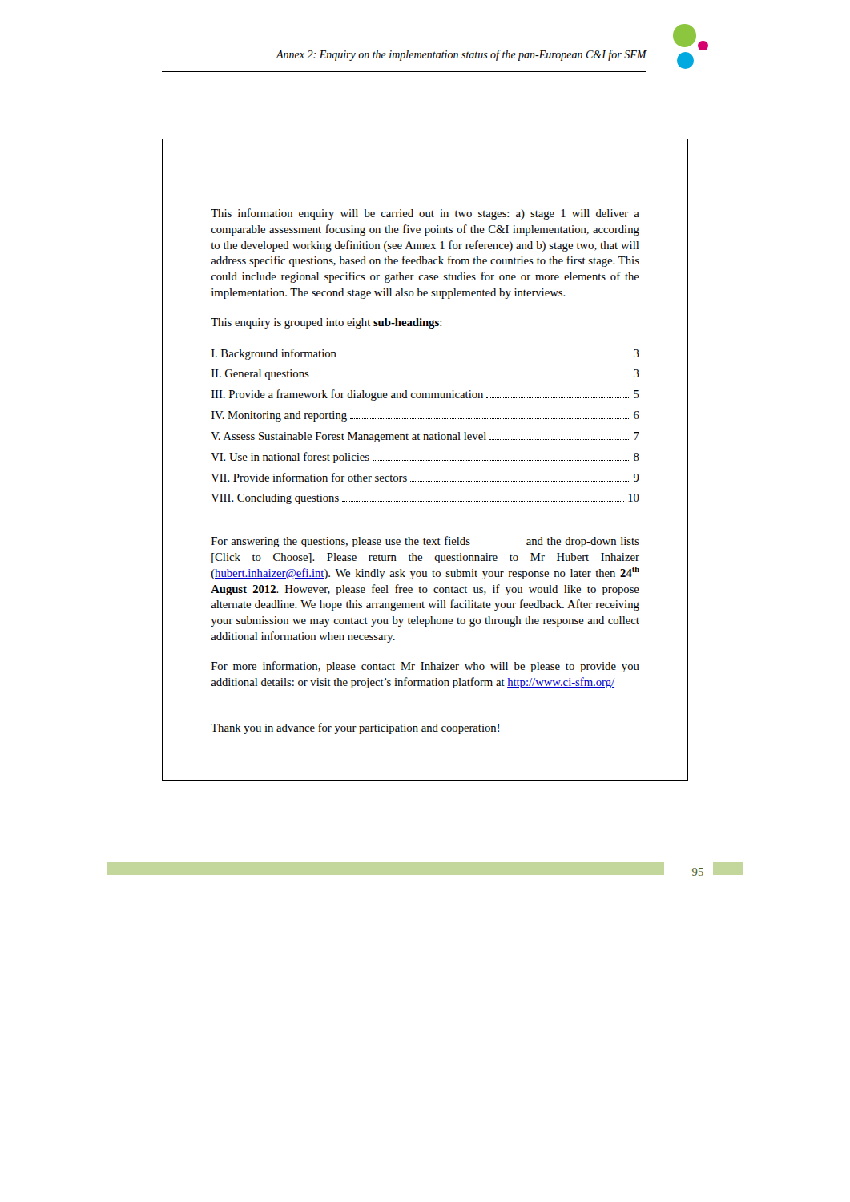Annex 2: Enquiry on the implementation status of the pan-European C&I for SFM
This information enquiry will be carried out in two stages: a) stage 1 will deliver a comparable assessment focusing on the five points of the C&I implementation, according to the developed working definition (see Annex 1 for reference) and b) stage two, that will address specific questions, based on the feedback from the countries to the first stage. This could include regional specifics or gather case studies for one or more elements of the implementation. The second stage will also be supplemented by interviews.
This enquiry is grouped into eight sub-headings:
I. Background information 3
II. General questions 3
III. Provide a framework for dialogue and communication 5
IV. Monitoring and reporting 6
V. Assess Sustainable Forest Management at national level 7
VI. Use in national forest policies 8
VII. Provide information for other sectors 9
VIII. Concluding questions 10
For answering the questions, please use the text fields and the drop-down lists [Click to Choose]. Please return the questionnaire to Mr Hubert Inhaizer (hubert.inhaizer@efi.int). We kindly ask you to submit your response no later then 24th August 2012. However, please feel free to contact us, if you would like to propose alternate deadline. We hope this arrangement will facilitate your feedback. After receiving your submission we may contact you by telephone to go through the response and collect additional information when necessary.
For more information, please contact Mr Inhaizer who will be please to provide you additional details: or visit the project’s information platform at http://www.ci-sfm.org/
Thank you in advance for your participation and cooperation!
95